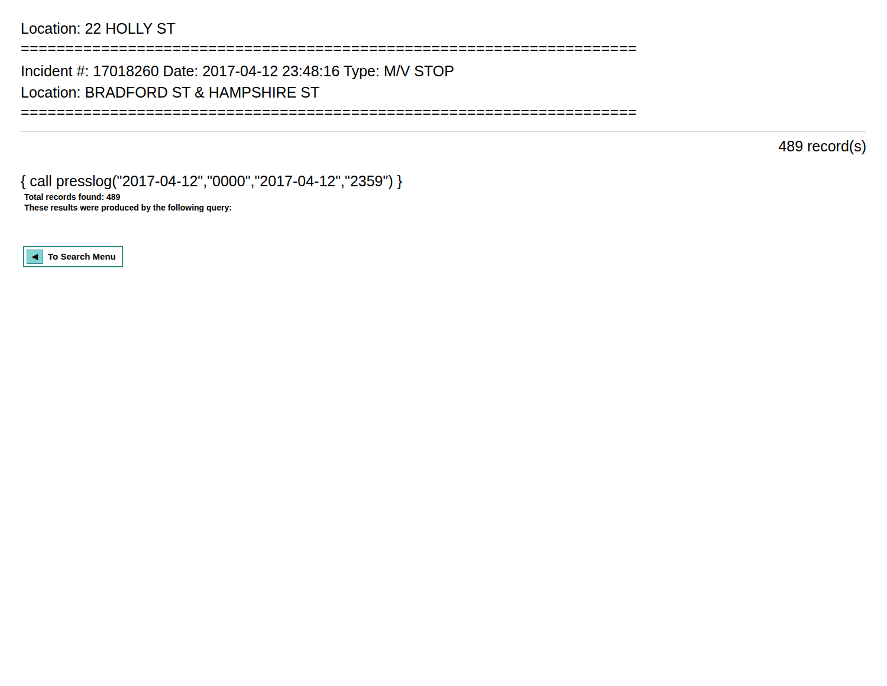Location: 22 HOLLY ST
=====================================================================
Incident #: 17018260 Date: 2017-04-12 23:48:16 Type: M/V STOP
Location: BRADFORD ST & HAMPSHIRE ST
=====================================================================
489 record(s)
{ call presslog("2017-04-12","0000","2017-04-12","2359") }
Total records found: 489
These results were produced by the following query:
◀To Search Menu